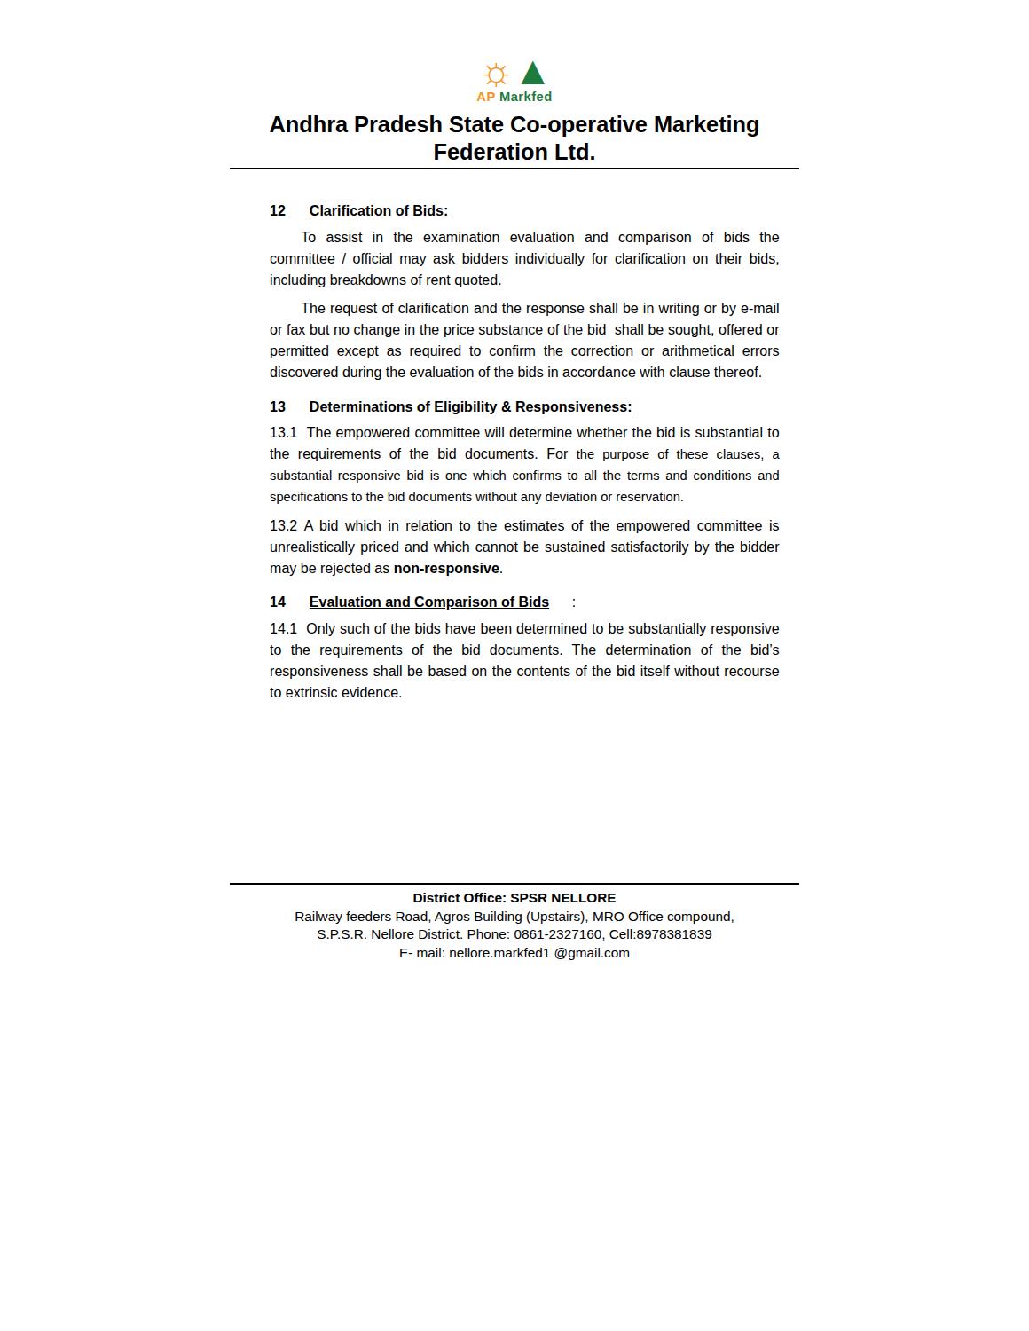☼▲
AP Markfed
Andhra Pradesh State Co-operative Marketing Federation Ltd.
12 Clarification of Bids:
To assist in the examination evaluation and comparison of bids the committee / official may ask bidders individually for clarification on their bids, including breakdowns of rent quoted.
The request of clarification and the response shall be in writing or by e-mail or fax but no change in the price substance of the bid shall be sought, offered or permitted except as required to confirm the correction or arithmetical errors discovered during the evaluation of the bids in accordance with clause thereof.
13 Determinations of Eligibility & Responsiveness:
13.1 The empowered committee will determine whether the bid is substantial to the requirements of the bid documents. For the purpose of these clauses, a substantial responsive bid is one which confirms to all the terms and conditions and specifications to the bid documents without any deviation or reservation.
13.2 A bid which in relation to the estimates of the empowered committee is unrealistically priced and which cannot be sustained satisfactorily by the bidder may be rejected as non-responsive.
14 Evaluation and Comparison of Bids:
14.1 Only such of the bids have been determined to be substantially responsive to the requirements of the bid documents. The determination of the bid’s responsiveness shall be based on the contents of the bid itself without recourse to extrinsic evidence.
District Office: SPSR NELLORE
Railway feeders Road, Agros Building (Upstairs), MRO Office compound,
S.P.S.R. Nellore District. Phone: 0861-2327160, Cell:8978381839
E- mail: nellore.markfed1 @gmail.com